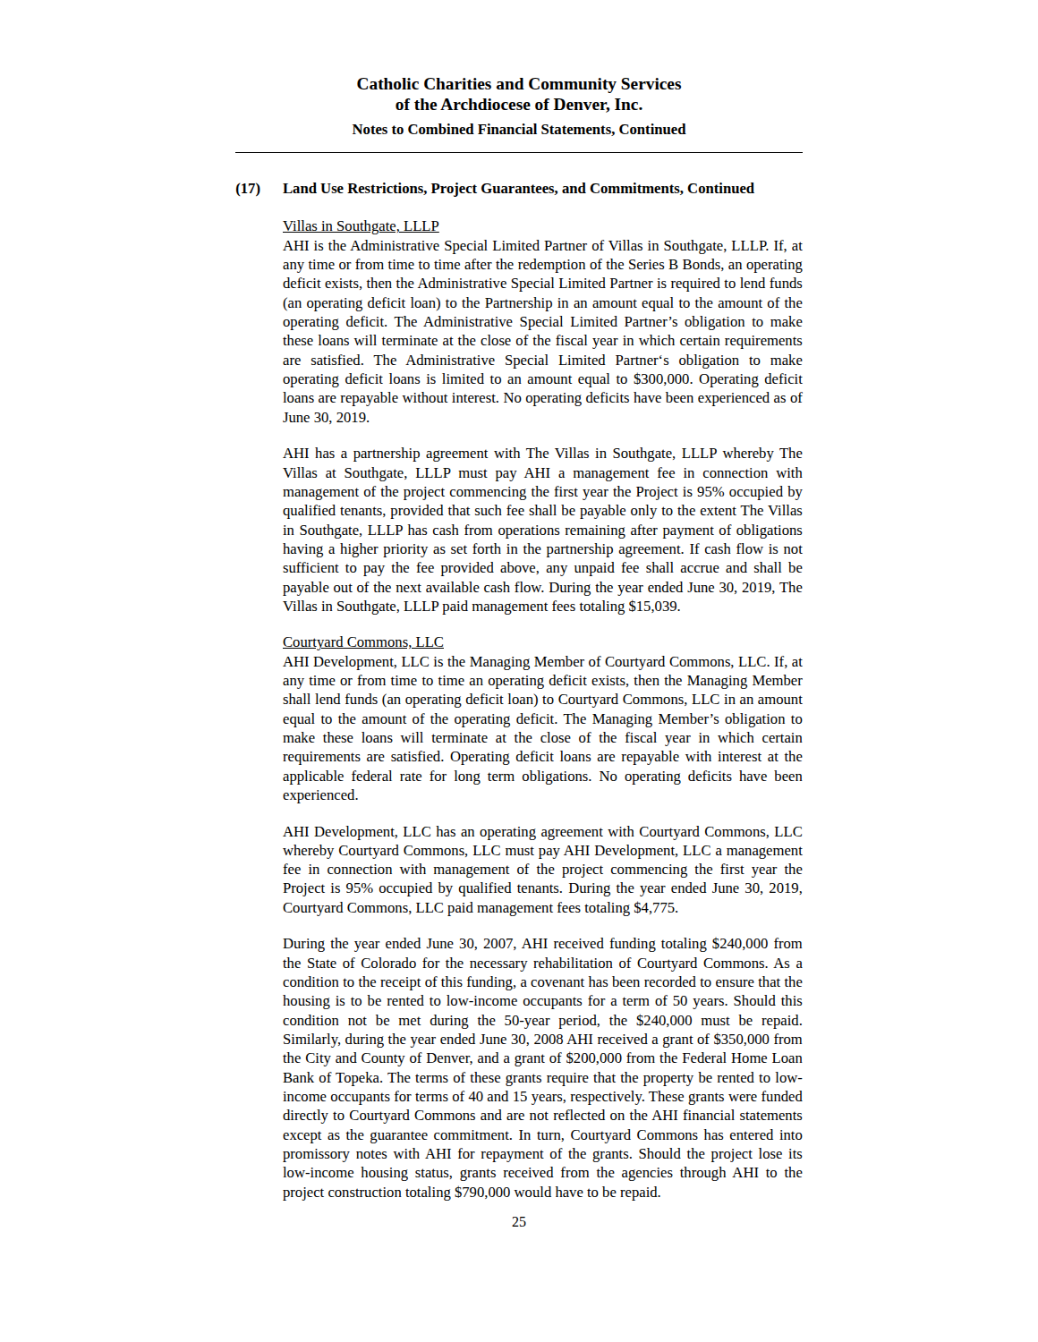Catholic Charities and Community Services
of the Archdiocese of Denver, Inc.
Notes to Combined Financial Statements, Continued
(17) Land Use Restrictions, Project Guarantees, and Commitments, Continued
Villas in Southgate, LLLP
AHI is the Administrative Special Limited Partner of Villas in Southgate, LLLP. If, at any time or from time to time after the redemption of the Series B Bonds, an operating deficit exists, then the Administrative Special Limited Partner is required to lend funds (an operating deficit loan) to the Partnership in an amount equal to the amount of the operating deficit. The Administrative Special Limited Partner’s obligation to make these loans will terminate at the close of the fiscal year in which certain requirements are satisfied. The Administrative Special Limited Partner‘s obligation to make operating deficit loans is limited to an amount equal to $300,000. Operating deficit loans are repayable without interest. No operating deficits have been experienced as of June 30, 2019.
AHI has a partnership agreement with The Villas in Southgate, LLLP whereby The Villas at Southgate, LLLP must pay AHI a management fee in connection with management of the project commencing the first year the Project is 95% occupied by qualified tenants, provided that such fee shall be payable only to the extent The Villas in Southgate, LLLP has cash from operations remaining after payment of obligations having a higher priority as set forth in the partnership agreement. If cash flow is not sufficient to pay the fee provided above, any unpaid fee shall accrue and shall be payable out of the next available cash flow. During the year ended June 30, 2019, The Villas in Southgate, LLLP paid management fees totaling $15,039.
Courtyard Commons, LLC
AHI Development, LLC is the Managing Member of Courtyard Commons, LLC. If, at any time or from time to time an operating deficit exists, then the Managing Member shall lend funds (an operating deficit loan) to Courtyard Commons, LLC in an amount equal to the amount of the operating deficit. The Managing Member’s obligation to make these loans will terminate at the close of the fiscal year in which certain requirements are satisfied. Operating deficit loans are repayable with interest at the applicable federal rate for long term obligations. No operating deficits have been experienced.
AHI Development, LLC has an operating agreement with Courtyard Commons, LLC whereby Courtyard Commons, LLC must pay AHI Development, LLC a management fee in connection with management of the project commencing the first year the Project is 95% occupied by qualified tenants. During the year ended June 30, 2019, Courtyard Commons, LLC paid management fees totaling $4,775.
During the year ended June 30, 2007, AHI received funding totaling $240,000 from the State of Colorado for the necessary rehabilitation of Courtyard Commons. As a condition to the receipt of this funding, a covenant has been recorded to ensure that the housing is to be rented to low-income occupants for a term of 50 years. Should this condition not be met during the 50-year period, the $240,000 must be repaid. Similarly, during the year ended June 30, 2008 AHI received a grant of $350,000 from the City and County of Denver, and a grant of $200,000 from the Federal Home Loan Bank of Topeka. The terms of these grants require that the property be rented to low-income occupants for terms of 40 and 15 years, respectively. These grants were funded directly to Courtyard Commons and are not reflected on the AHI financial statements except as the guarantee commitment. In turn, Courtyard Commons has entered into promissory notes with AHI for repayment of the grants. Should the project lose its low-income housing status, grants received from the agencies through AHI to the project construction totaling $790,000 would have to be repaid.
25